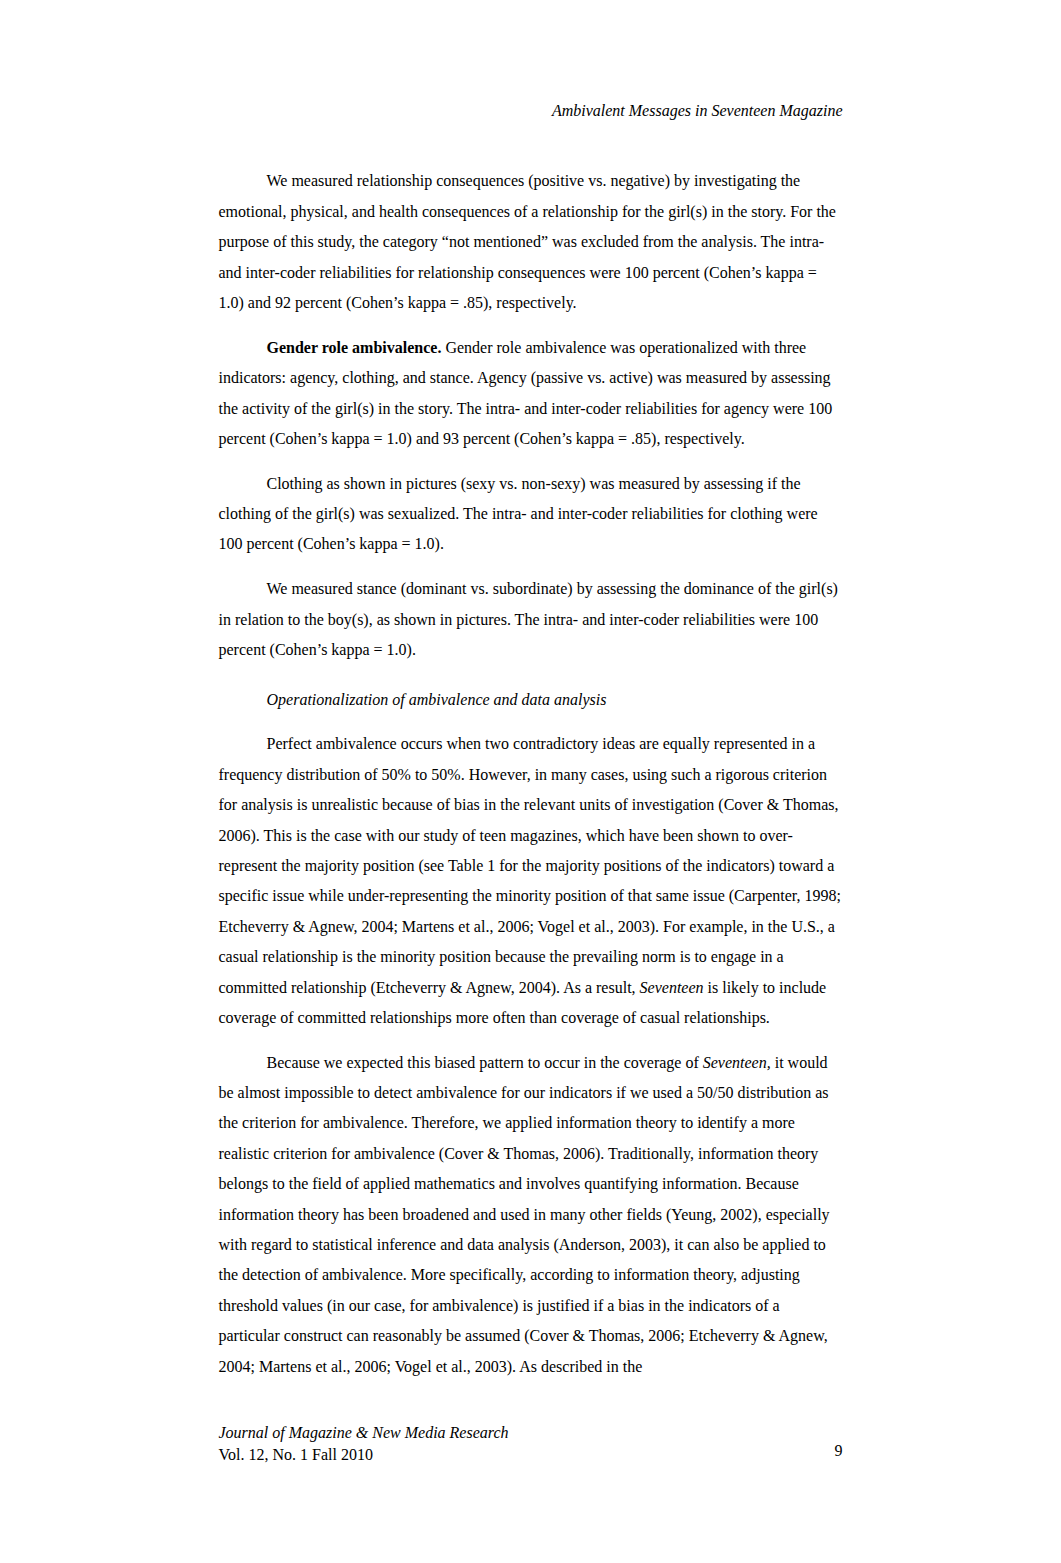Ambivalent Messages in Seventeen Magazine
We measured relationship consequences (positive vs. negative) by investigating the emotional, physical, and health consequences of a relationship for the girl(s) in the story. For the purpose of this study, the category “not mentioned” was excluded from the analysis. The intra- and inter-coder reliabilities for relationship consequences were 100 percent (Cohen’s kappa = 1.0) and 92 percent (Cohen’s kappa = .85), respectively.
Gender role ambivalence. Gender role ambivalence was operationalized with three indicators: agency, clothing, and stance. Agency (passive vs. active) was measured by assessing the activity of the girl(s) in the story. The intra- and inter-coder reliabilities for agency were 100 percent (Cohen’s kappa = 1.0) and 93 percent (Cohen’s kappa = .85), respectively.
Clothing as shown in pictures (sexy vs. non-sexy) was measured by assessing if the clothing of the girl(s) was sexualized. The intra- and inter-coder reliabilities for clothing were 100 percent (Cohen’s kappa = 1.0).
We measured stance (dominant vs. subordinate) by assessing the dominance of the girl(s) in relation to the boy(s), as shown in pictures. The intra- and inter-coder reliabilities were 100 percent (Cohen’s kappa = 1.0).
Operationalization of ambivalence and data analysis
Perfect ambivalence occurs when two contradictory ideas are equally represented in a frequency distribution of 50% to 50%. However, in many cases, using such a rigorous criterion for analysis is unrealistic because of bias in the relevant units of investigation (Cover & Thomas, 2006). This is the case with our study of teen magazines, which have been shown to over-represent the majority position (see Table 1 for the majority positions of the indicators) toward a specific issue while under-representing the minority position of that same issue (Carpenter, 1998; Etcheverry & Agnew, 2004; Martens et al., 2006; Vogel et al., 2003). For example, in the U.S., a casual relationship is the minority position because the prevailing norm is to engage in a committed relationship (Etcheverry & Agnew, 2004). As a result, Seventeen is likely to include coverage of committed relationships more often than coverage of casual relationships.
Because we expected this biased pattern to occur in the coverage of Seventeen, it would be almost impossible to detect ambivalence for our indicators if we used a 50/50 distribution as the criterion for ambivalence. Therefore, we applied information theory to identify a more realistic criterion for ambivalence (Cover & Thomas, 2006). Traditionally, information theory belongs to the field of applied mathematics and involves quantifying information. Because information theory has been broadened and used in many other fields (Yeung, 2002), especially with regard to statistical inference and data analysis (Anderson, 2003), it can also be applied to the detection of ambivalence. More specifically, according to information theory, adjusting threshold values (in our case, for ambivalence) is justified if a bias in the indicators of a particular construct can reasonably be assumed (Cover & Thomas, 2006; Etcheverry & Agnew, 2004; Martens et al., 2006; Vogel et al., 2003). As described in the
Journal of Magazine & New Media Research Vol. 12, No. 1 Fall 2010
9